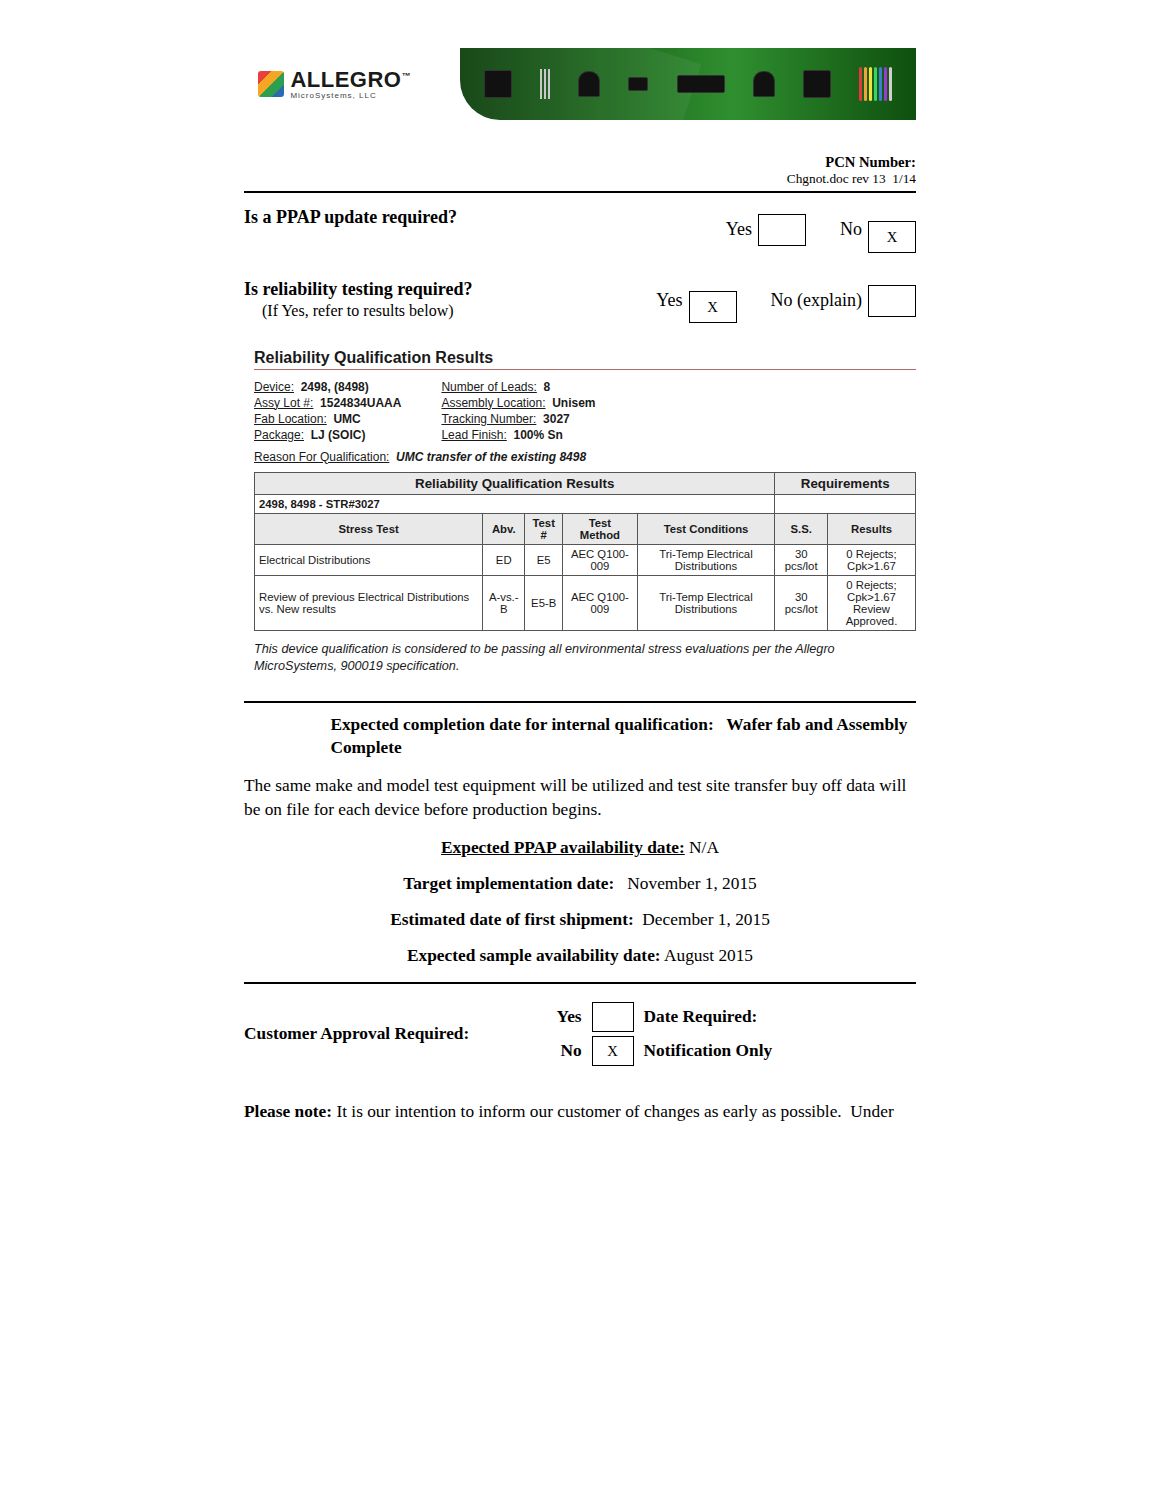ALLEGRO™
MicroSystems, LLC
PCN Number:
Chgnot.doc rev 13 1/14
Is a PPAP update required?
Yes No X
Is reliability testing required? (If Yes, refer to results below)
Yes X No (explain)
Reliability Qualification Results
Device: 2498, (8498)
Assy Lot #: 1524834UAAA
Fab Location: UMC
Package: LJ (SOIC)
Number of Leads: 8
Assembly Location: Unisem
Tracking Number: 3027
Lead Finish: 100% Sn
Reason For Qualification: UMC transfer of the existing 8498
| Reliability Qualification Results | Requirements |
| 2498, 8498 - STR#3027 | |
| Stress Test | Abv. | Test # | Test Method | Test Conditions | S.S. | Results |
| Electrical Distributions | ED | E5 | AEC Q100-009 | Tri-Temp Electrical Distributions | 30 pcs/lot | 0 Rejects; Cpk>1.67 |
| Review of previous Electrical Distributions vs. New results | A-vs.-B | E5-B | AEC Q100-009 | Tri-Temp Electrical Distributions | 30 pcs/lot | 0 Rejects; Cpk>1.67 Review Approved. |
This device qualification is considered to be passing all environmental stress evaluations per the Allegro MicroSystems, 900019 specification.
Expected completion date for internal qualification: Wafer fab and Assembly Complete
The same make and model test equipment will be utilized and test site transfer buy off data will be on file for each device before production begins.
Expected PPAP availability date: N/A
Target implementation date: November 1, 2015
Estimated date of first shipment: December 1, 2015
Expected sample availability date: August 2015
Customer Approval Required:
Yes Date Required:
No X Notification Only
Please note: It is our intention to inform our customer of changes as early as possible. Under